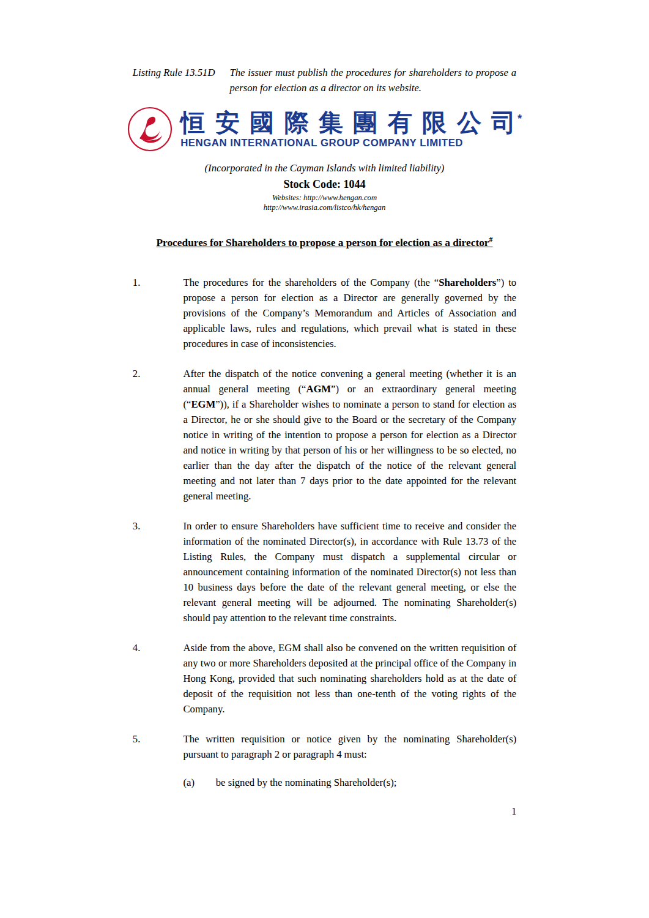Listing Rule 13.51D
The issuer must publish the procedures for shareholders to propose a person for election as a director on its website.
恒 安 國 際 集 團 有 限 公 司*
HENGAN INTERNATIONAL GROUP COMPANY LIMITED
(Incorporated in the Cayman Islands with limited liability)
Stock Code: 1044
Websites: http://www.hengan.com
http://www.irasia.com/listco/hk/hengan
Procedures for Shareholders to propose a person for election as a director#
The procedures for the shareholders of the Company (the “Shareholders”) to propose a person for election as a Director are generally governed by the provisions of the Company’s Memorandum and Articles of Association and applicable laws, rules and regulations, which prevail what is stated in these procedures in case of inconsistencies.
After the dispatch of the notice convening a general meeting (whether it is an annual general meeting (“AGM”) or an extraordinary general meeting (“EGM”)), if a Shareholder wishes to nominate a person to stand for election as a Director, he or she should give to the Board or the secretary of the Company notice in writing of the intention to propose a person for election as a Director and notice in writing by that person of his or her willingness to be so elected, no earlier than the day after the dispatch of the notice of the relevant general meeting and not later than 7 days prior to the date appointed for the relevant general meeting.
In order to ensure Shareholders have sufficient time to receive and consider the information of the nominated Director(s), in accordance with Rule 13.73 of the Listing Rules, the Company must dispatch a supplemental circular or announcement containing information of the nominated Director(s) not less than 10 business days before the date of the relevant general meeting, or else the relevant general meeting will be adjourned. The nominating Shareholder(s) should pay attention to the relevant time constraints.
Aside from the above, EGM shall also be convened on the written requisition of any two or more Shareholders deposited at the principal office of the Company in Hong Kong, provided that such nominating shareholders hold as at the date of deposit of the requisition not less than one-tenth of the voting rights of the Company.
The written requisition or notice given by the nominating Shareholder(s) pursuant to paragraph 2 or paragraph 4 must:
be signed by the nominating Shareholder(s);
1